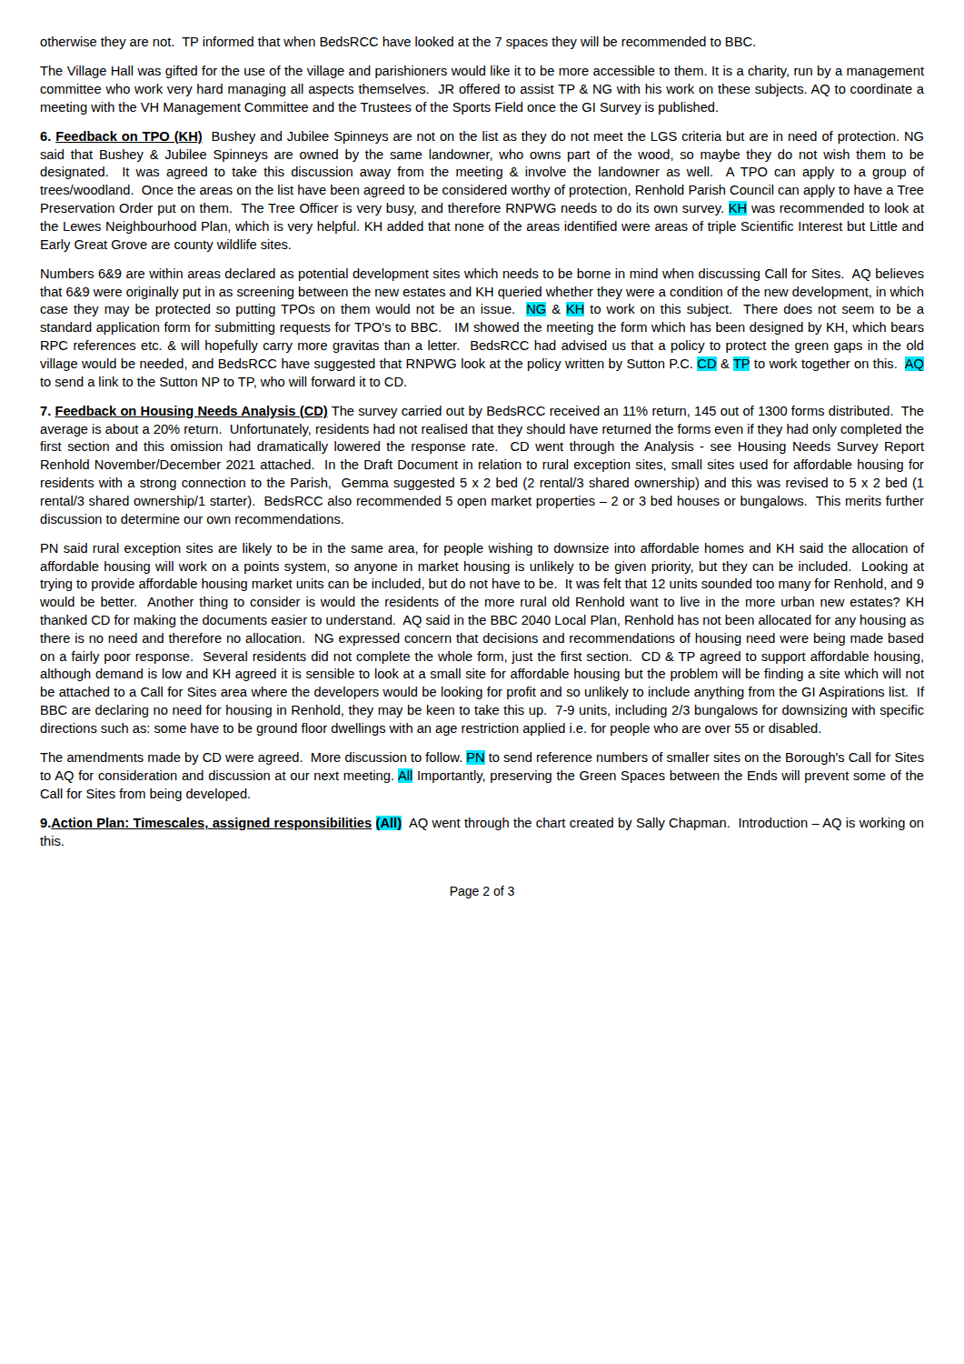otherwise they are not. TP informed that when BedsRCC have looked at the 7 spaces they will be recommended to BBC.
The Village Hall was gifted for the use of the village and parishioners would like it to be more accessible to them. It is a charity, run by a management committee who work very hard managing all aspects themselves. JR offered to assist TP & NG with his work on these subjects. AQ to coordinate a meeting with the VH Management Committee and the Trustees of the Sports Field once the GI Survey is published.
6. Feedback on TPO (KH) Bushey and Jubilee Spinneys are not on the list as they do not meet the LGS criteria but are in need of protection. NG said that Bushey & Jubilee Spinneys are owned by the same landowner, who owns part of the wood, so maybe they do not wish them to be designated. It was agreed to take this discussion away from the meeting & involve the landowner as well. A TPO can apply to a group of trees/woodland. Once the areas on the list have been agreed to be considered worthy of protection, Renhold Parish Council can apply to have a Tree Preservation Order put on them. The Tree Officer is very busy, and therefore RNPWG needs to do its own survey. KH was recommended to look at the Lewes Neighbourhood Plan, which is very helpful. KH added that none of the areas identified were areas of triple Scientific Interest but Little and Early Great Grove are county wildlife sites.
Numbers 6&9 are within areas declared as potential development sites which needs to be borne in mind when discussing Call for Sites. AQ believes that 6&9 were originally put in as screening between the new estates and KH queried whether they were a condition of the new development, in which case they may be protected so putting TPOs on them would not be an issue. NG & KH to work on this subject. There does not seem to be a standard application form for submitting requests for TPO's to BBC. IM showed the meeting the form which has been designed by KH, which bears RPC references etc. & will hopefully carry more gravitas than a letter. BedsRCC had advised us that a policy to protect the green gaps in the old village would be needed, and BedsRCC have suggested that RNPWG look at the policy written by Sutton P.C. CD & TP to work together on this. AQ to send a link to the Sutton NP to TP, who will forward it to CD.
7. Feedback on Housing Needs Analysis (CD) The survey carried out by BedsRCC received an 11% return, 145 out of 1300 forms distributed. The average is about a 20% return. Unfortunately, residents had not realised that they should have returned the forms even if they had only completed the first section and this omission had dramatically lowered the response rate. CD went through the Analysis - see Housing Needs Survey Report Renhold November/December 2021 attached. In the Draft Document in relation to rural exception sites, small sites used for affordable housing for residents with a strong connection to the Parish, Gemma suggested 5 x 2 bed (2 rental/3 shared ownership) and this was revised to 5 x 2 bed (1 rental/3 shared ownership/1 starter). BedsRCC also recommended 5 open market properties – 2 or 3 bed houses or bungalows. This merits further discussion to determine our own recommendations.
PN said rural exception sites are likely to be in the same area, for people wishing to downsize into affordable homes and KH said the allocation of affordable housing will work on a points system, so anyone in market housing is unlikely to be given priority, but they can be included. Looking at trying to provide affordable housing market units can be included, but do not have to be. It was felt that 12 units sounded too many for Renhold, and 9 would be better. Another thing to consider is would the residents of the more rural old Renhold want to live in the more urban new estates? KH thanked CD for making the documents easier to understand. AQ said in the BBC 2040 Local Plan, Renhold has not been allocated for any housing as there is no need and therefore no allocation. NG expressed concern that decisions and recommendations of housing need were being made based on a fairly poor response. Several residents did not complete the whole form, just the first section. CD & TP agreed to support affordable housing, although demand is low and KH agreed it is sensible to look at a small site for affordable housing but the problem will be finding a site which will not be attached to a Call for Sites area where the developers would be looking for profit and so unlikely to include anything from the GI Aspirations list. If BBC are declaring no need for housing in Renhold, they may be keen to take this up. 7-9 units, including 2/3 bungalows for downsizing with specific directions such as: some have to be ground floor dwellings with an age restriction applied i.e. for people who are over 55 or disabled.
The amendments made by CD were agreed. More discussion to follow. PN to send reference numbers of smaller sites on the Borough's Call for Sites to AQ for consideration and discussion at our next meeting. All Importantly, preserving the Green Spaces between the Ends will prevent some of the Call for Sites from being developed.
9.Action Plan: Timescales, assigned responsibilities (All) AQ went through the chart created by Sally Chapman. Introduction – AQ is working on this.
Page 2 of 3